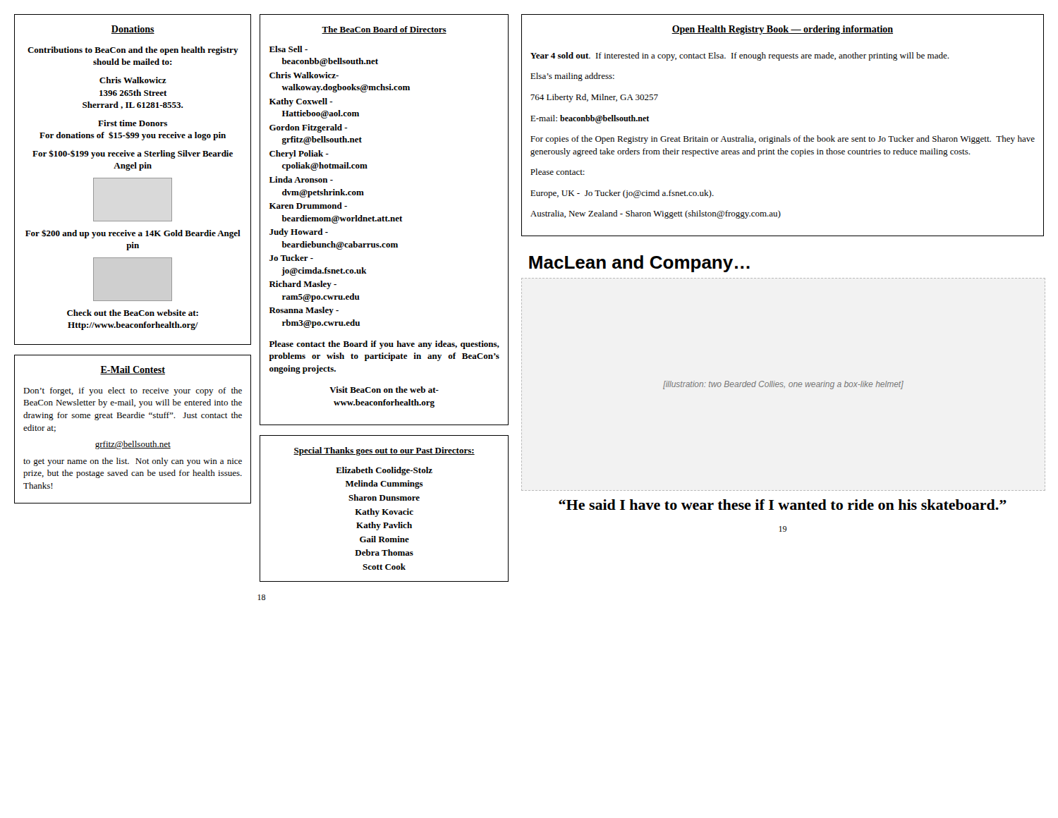Donations
Contributions to BeaCon and the open health registry should be mailed to:
Chris Walkowicz
1396 265th Street
Sherrard , IL 61281-8553.
First time Donors
For donations of $15-$99 you receive a logo pin
For $100-$199 you receive a Sterling Silver Beardie Angel pin
For $200 and up you receive a 14K Gold Beardie Angel pin
Check out the BeaCon website at:
Http://www.beaconforhealth.org/
E-Mail Contest
Don’t forget, if you elect to receive your copy of the BeaCon Newsletter by e-mail, you will be entered into the drawing for some great Beardie “stuff”. Just contact the editor at;
grfitz@bellsouth.net
to get your name on the list. Not only can you win a nice prize, but the postage saved can be used for health issues. Thanks!
The BeaCon Board of Directors
Elsa Sell -
beaconbb@bellsouth.net
Chris Walkowicz-
walkoway.dogbooks@mchsi.com
Kathy Coxwell -
Hattieboo@aol.com
Gordon Fitzgerald -
grfitz@bellsouth.net
Cheryl Poliak -
cpoliak@hotmail.com
Linda Aronson -
dvm@petshrink.com
Karen Drummond -
beardiemom@worldnet.att.net
Judy Howard -
beardiebunch@cabarrus.com
Jo Tucker -
jo@cimda.fsnet.co.uk
Richard Masley -
ram5@po.cwru.edu
Rosanna Masley -
rbm3@po.cwru.edu
Please contact the Board if you have any ideas, questions, problems or wish to participate in any of BeaCon’s ongoing projects.
Visit BeaCon on the web at-
www.beaconforhealth.org
Special Thanks goes out to our Past Directors:
Elizabeth Coolidge-Stolz
Melinda Cummings
Sharon Dunsmore
Kathy Kovacic
Kathy Pavlich
Gail Romine
Debra Thomas
Scott Cook
18
Open Health Registry Book — ordering information
Year 4 sold out. If interested in a copy, contact Elsa. If enough requests are made, another printing will be made.
Elsa’s mailing address:
764 Liberty Rd, Milner, GA 30257
E-mail: beaconbb@bellsouth.net
For copies of the Open Registry in Great Britain or Australia, originals of the book are sent to Jo Tucker and Sharon Wiggett. They have generously agreed take orders from their respective areas and print the copies in those countries to reduce mailing costs.
Please contact:
Europe, UK - Jo Tucker (jo@cimd a.fsnet.co.uk).
Australia, New Zealand - Sharon Wiggett (shilston@froggy.com.au)
MacLean and Company…
“He said I have to wear these if I wanted to ride on his skateboard.”
19